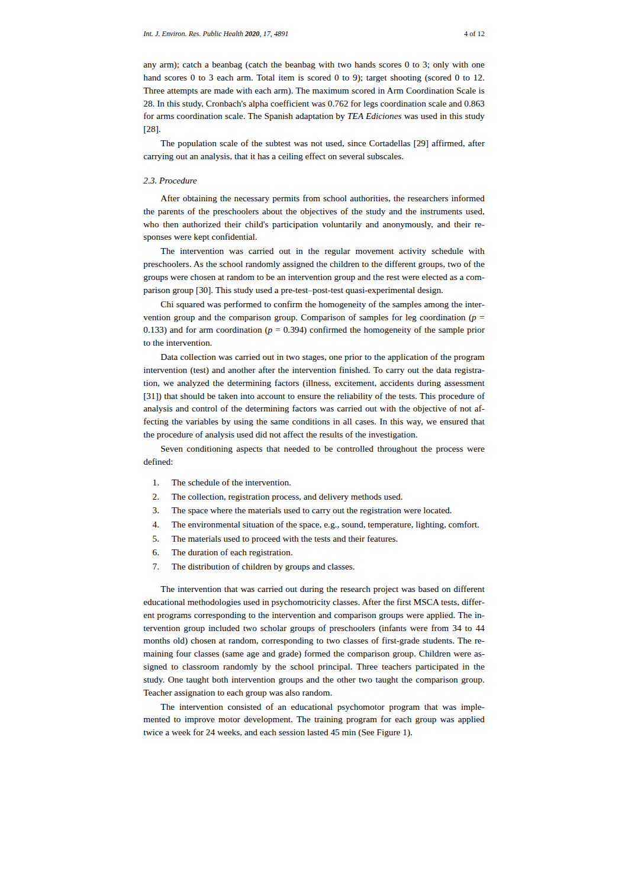Int. J. Environ. Res. Public Health 2020, 17, 4891 4 of 12
any arm); catch a beanbag (catch the beanbag with two hands scores 0 to 3; only with one hand scores 0 to 3 each arm. Total item is scored 0 to 9); target shooting (scored 0 to 12. Three attempts are made with each arm). The maximum scored in Arm Coordination Scale is 28. In this study, Cronbach's alpha coefficient was 0.762 for legs coordination scale and 0.863 for arms coordination scale. The Spanish adaptation by TEA Ediciones was used in this study [28].
The population scale of the subtest was not used, since Cortadellas [29] affirmed, after carrying out an analysis, that it has a ceiling effect on several subscales.
2.3. Procedure
After obtaining the necessary permits from school authorities, the researchers informed the parents of the preschoolers about the objectives of the study and the instruments used, who then authorized their child's participation voluntarily and anonymously, and their responses were kept confidential.
The intervention was carried out in the regular movement activity schedule with preschoolers. As the school randomly assigned the children to the different groups, two of the groups were chosen at random to be an intervention group and the rest were elected as a comparison group [30]. This study used a pre-test–post-test quasi-experimental design.
Chi squared was performed to confirm the homogeneity of the samples among the intervention group and the comparison group. Comparison of samples for leg coordination (p = 0.133) and for arm coordination (p = 0.394) confirmed the homogeneity of the sample prior to the intervention.
Data collection was carried out in two stages, one prior to the application of the program intervention (test) and another after the intervention finished. To carry out the data registration, we analyzed the determining factors (illness, excitement, accidents during assessment [31]) that should be taken into account to ensure the reliability of the tests. This procedure of analysis and control of the determining factors was carried out with the objective of not affecting the variables by using the same conditions in all cases. In this way, we ensured that the procedure of analysis used did not affect the results of the investigation.
Seven conditioning aspects that needed to be controlled throughout the process were defined:
The schedule of the intervention.
The collection, registration process, and delivery methods used.
The space where the materials used to carry out the registration were located.
The environmental situation of the space, e.g., sound, temperature, lighting, comfort.
The materials used to proceed with the tests and their features.
The duration of each registration.
The distribution of children by groups and classes.
The intervention that was carried out during the research project was based on different educational methodologies used in psychomotricity classes. After the first MSCA tests, different programs corresponding to the intervention and comparison groups were applied. The intervention group included two scholar groups of preschoolers (infants were from 34 to 44 months old) chosen at random, corresponding to two classes of first-grade students. The remaining four classes (same age and grade) formed the comparison group. Children were assigned to classroom randomly by the school principal. Three teachers participated in the study. One taught both intervention groups and the other two taught the comparison group. Teacher assignation to each group was also random.
The intervention consisted of an educational psychomotor program that was implemented to improve motor development. The training program for each group was applied twice a week for 24 weeks, and each session lasted 45 min (See Figure 1).